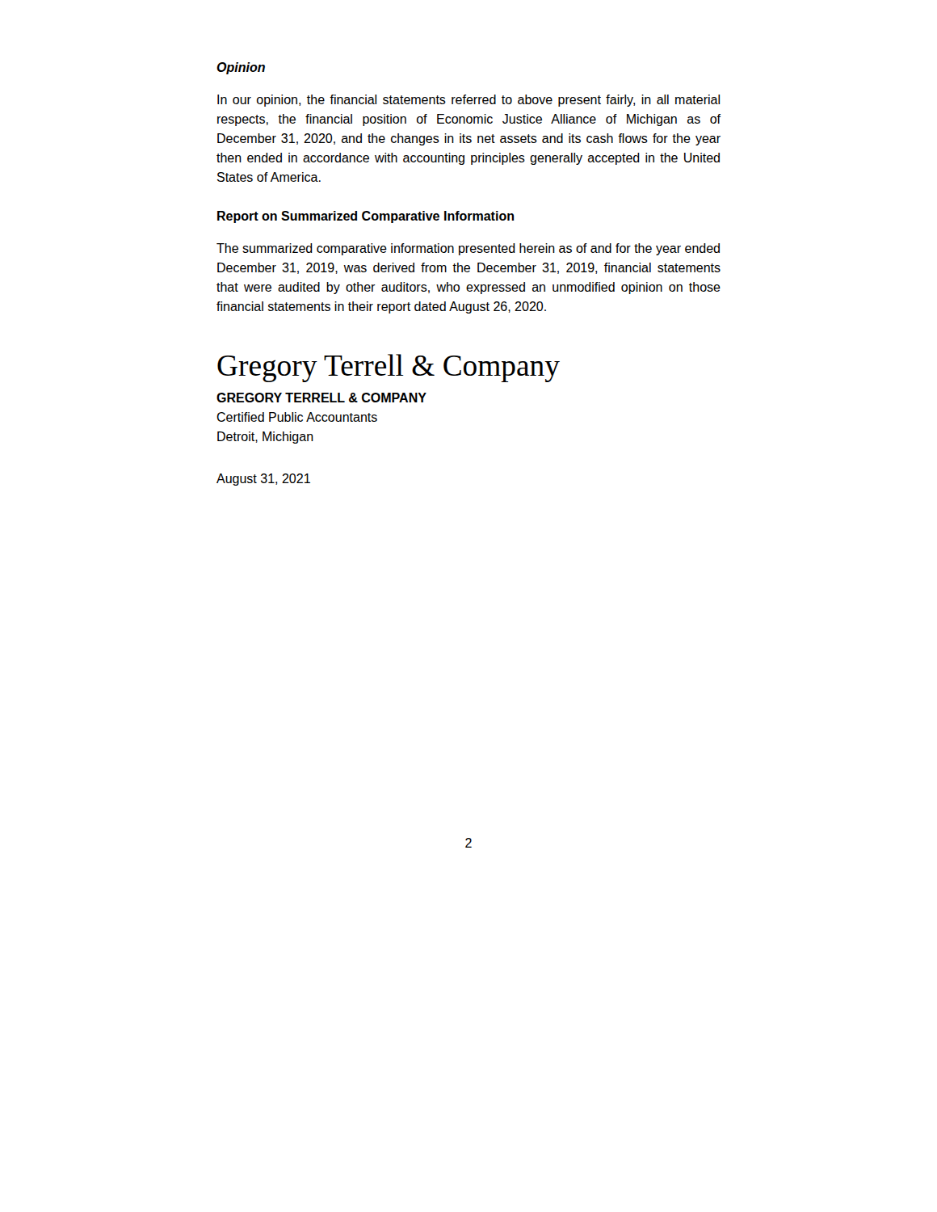Opinion
In our opinion, the financial statements referred to above present fairly, in all material respects, the financial position of Economic Justice Alliance of Michigan as of December 31, 2020, and the changes in its net assets and its cash flows for the year then ended in accordance with accounting principles generally accepted in the United States of America.
Report on Summarized Comparative Information
The summarized comparative information presented herein as of and for the year ended December 31, 2019, was derived from the December 31, 2019, financial statements that were audited by other auditors, who expressed an unmodified opinion on those financial statements in their report dated August 26, 2020.
Gregory Terrell & Company
GREGORY TERRELL & COMPANY
Certified Public Accountants
Detroit, Michigan
August 31, 2021
2